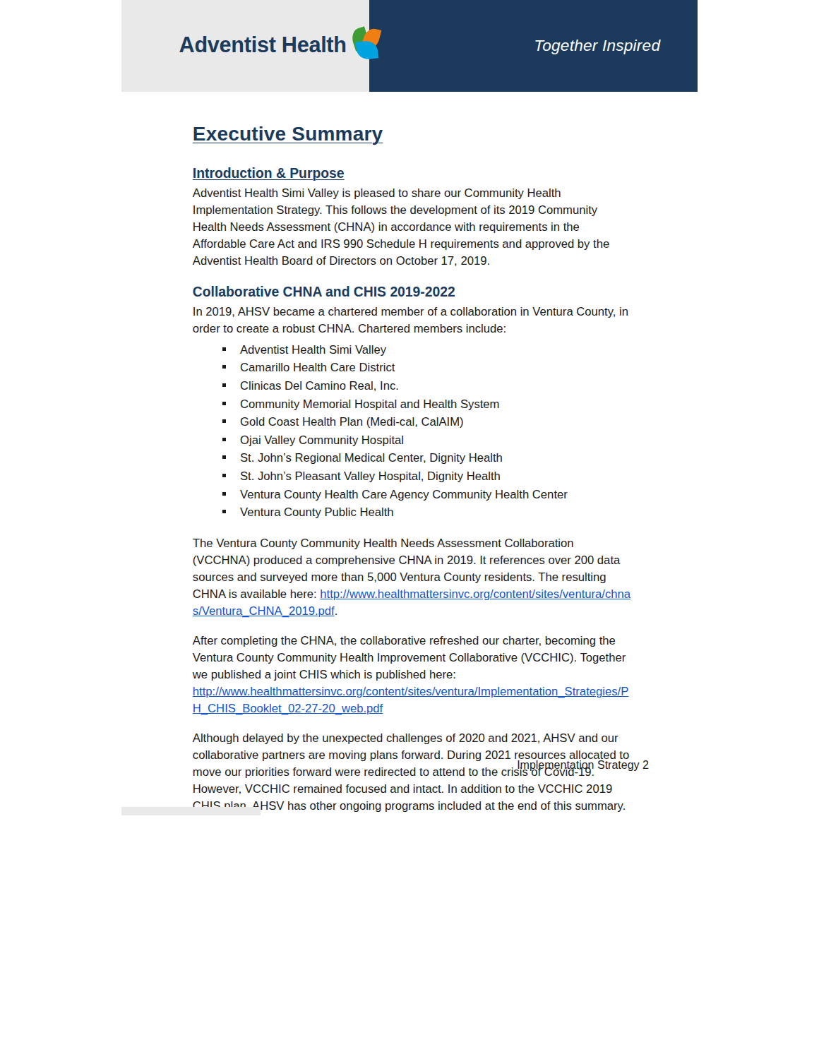Adventist Health
Together Inspired
Executive Summary
Introduction & Purpose
Adventist Health Simi Valley is pleased to share our Community Health Implementation Strategy. This follows the development of its 2019 Community Health Needs Assessment (CHNA) in accordance with requirements in the Affordable Care Act and IRS 990 Schedule H requirements and approved by the Adventist Health Board of Directors on October 17, 2019.
Collaborative CHNA and CHIS 2019-2022
In 2019, AHSV became a chartered member of a collaboration in Ventura County, in order to create a robust CHNA. Chartered members include:
Adventist Health Simi Valley
Camarillo Health Care District
Clinicas Del Camino Real, Inc.
Community Memorial Hospital and Health System
Gold Coast Health Plan (Medi-cal, CalAIM)
Ojai Valley Community Hospital
St. John’s Regional Medical Center, Dignity Health
St. John’s Pleasant Valley Hospital, Dignity Health
Ventura County Health Care Agency Community Health Center
Ventura County Public Health
The Ventura County Community Health Needs Assessment Collaboration (VCCHNA) produced a comprehensive CHNA in 2019. It references over 200 data sources and surveyed more than 5,000 Ventura County residents. The resulting CHNA is available here: http://www.healthmattersinvc.org/content/sites/ventura/chnas/Ventura_CHNA_2019.pdf.
After completing the CHNA, the collaborative refreshed our charter, becoming the Ventura County Community Health Improvement Collaborative (VCCHIC). Together we published a joint CHIS which is published here:
http://www.healthmattersinvc.org/content/sites/ventura/Implementation_Strategies/PH_CHIS_Booklet_02-27-20_web.pdf
Although delayed by the unexpected challenges of 2020 and 2021, AHSV and our collaborative partners are moving plans forward. During 2021 resources allocated to move our priorities forward were redirected to attend to the crisis of Covid-19. However, VCCHIC remained focused and intact. In addition to the VCCHIC 2019 CHIS plan, AHSV has other ongoing programs included at the end of this summary.
Implementation Strategy 2